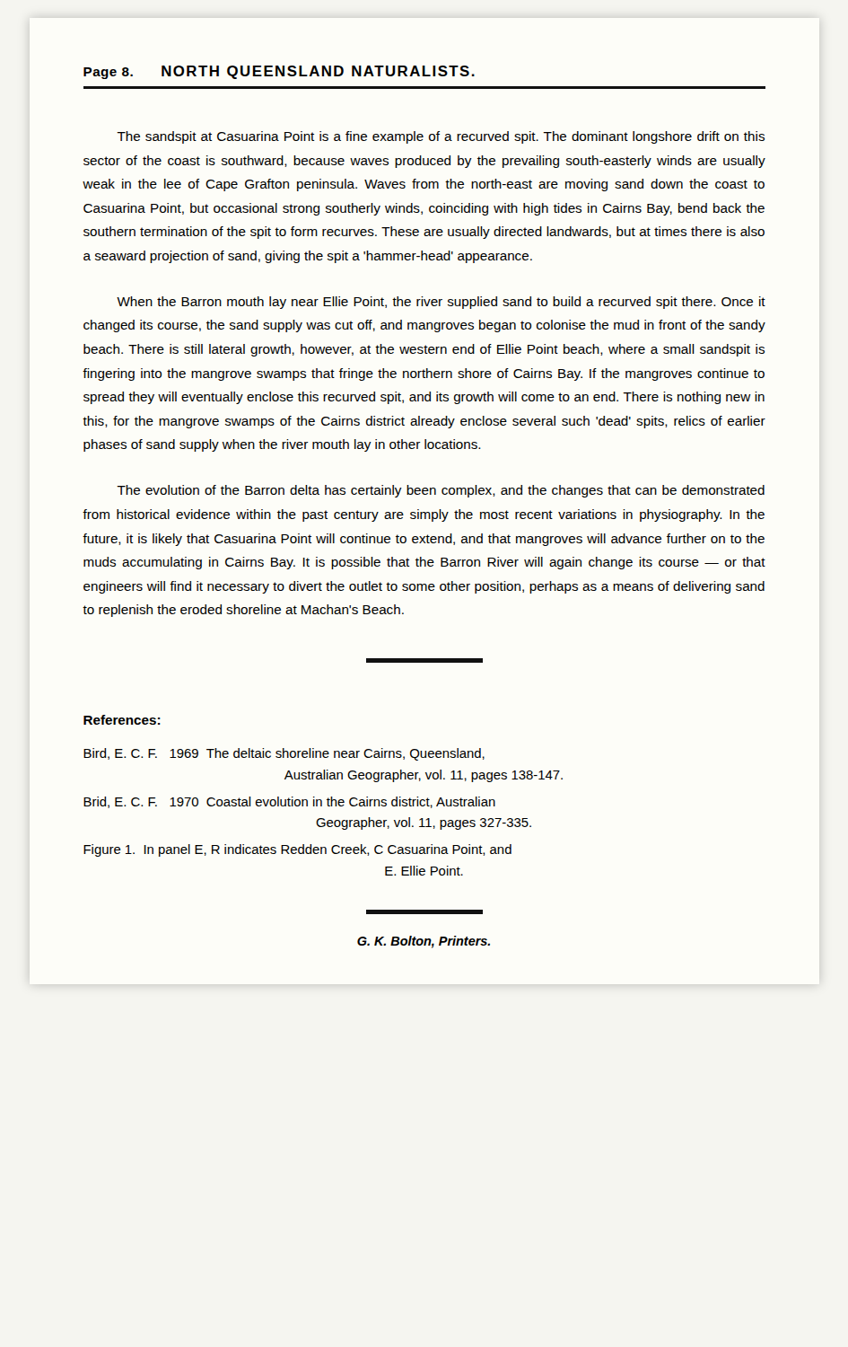Page 8. NORTH QUEENSLAND NATURALISTS.
The sandspit at Casuarina Point is a fine example of a recurved spit. The dominant longshore drift on this sector of the coast is southward, because waves produced by the prevailing south-easterly winds are usually weak in the lee of Cape Grafton peninsula. Waves from the north-east are moving sand down the coast to Casuarina Point, but occasional strong southerly winds, coinciding with high tides in Cairns Bay, bend back the southern termination of the spit to form recurves. These are usually directed landwards, but at times there is also a seaward projection of sand, giving the spit a 'hammer-head' appearance.
When the Barron mouth lay near Ellie Point, the river supplied sand to build a recurved spit there. Once it changed its course, the sand supply was cut off, and mangroves began to colonise the mud in front of the sandy beach. There is still lateral growth, however, at the western end of Ellie Point beach, where a small sandspit is fingering into the mangrove swamps that fringe the northern shore of Cairns Bay. If the mangroves continue to spread they will eventually enclose this recurved spit, and its growth will come to an end. There is nothing new in this, for the mangrove swamps of the Cairns district already enclose several such 'dead' spits, relics of earlier phases of sand supply when the river mouth lay in other locations.
The evolution of the Barron delta has certainly been complex, and the changes that can be demonstrated from historical evidence within the past century are simply the most recent variations in physiography. In the future, it is likely that Casuarina Point will continue to extend, and that mangroves will advance further on to the muds accumulating in Cairns Bay. It is possible that the Barron River will again change its course — or that engineers will find it necessary to divert the outlet to some other position, perhaps as a means of delivering sand to replenish the eroded shoreline at Machan's Beach.
References:
Bird, E. C. F. 1969 The deltaic shoreline near Cairns, Queensland, Australian Geographer, vol. 11, pages 138-147.
Brid, E. C. F. 1970 Coastal evolution in the Cairns district, Australian Geographer, vol. 11, pages 327-335.
Figure 1. In panel E, R indicates Redden Creek, C Casuarina Point, and E. Ellie Point.
G. K. Bolton, Printers.